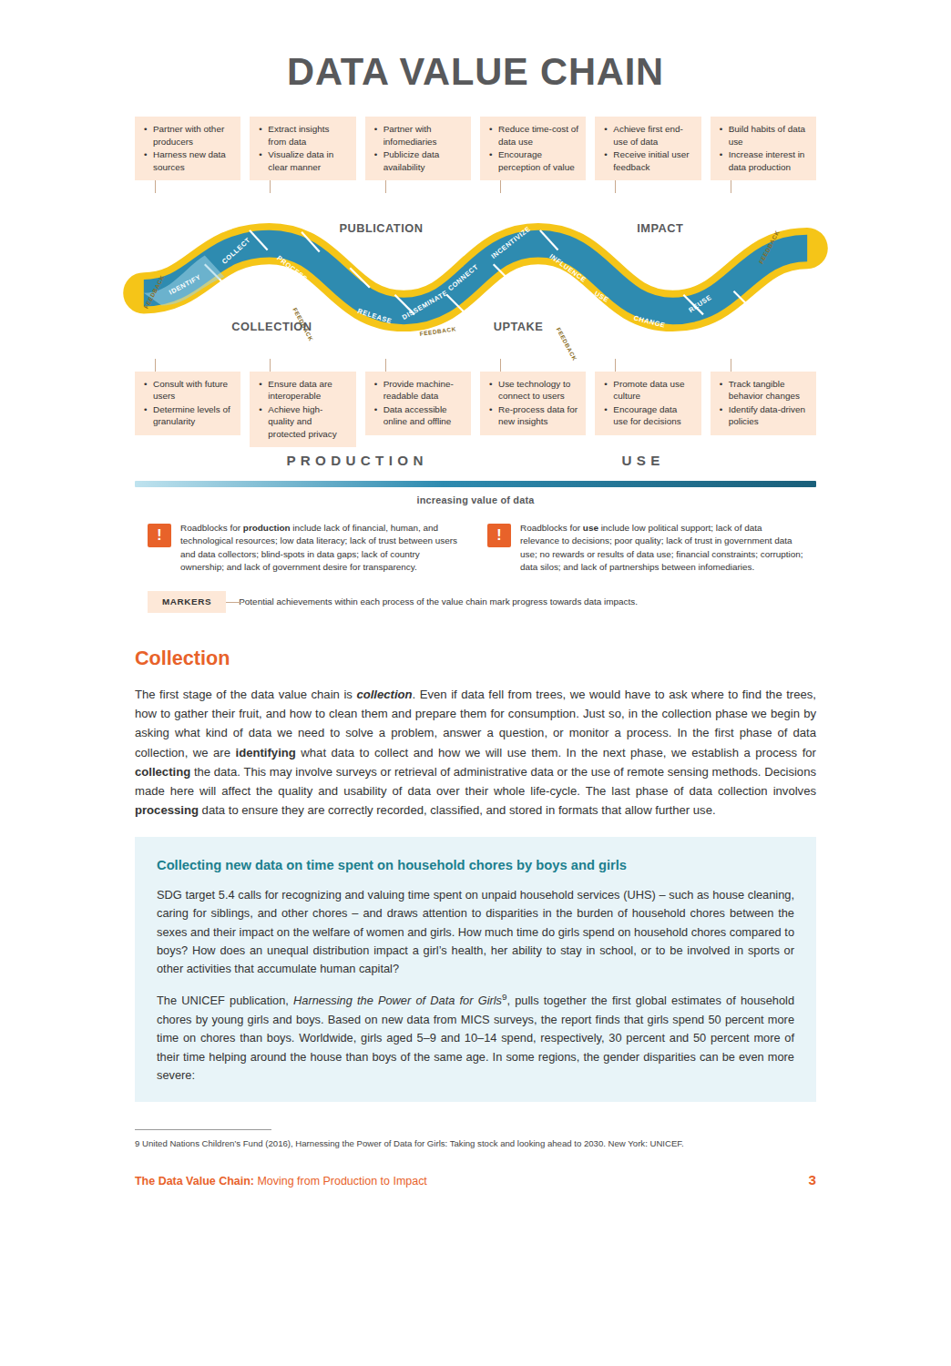DATA VALUE CHAIN
Partner with other producers
Harness new data sources
Extract insights from data
Visualize data in clear manner
Partner with infomediaries
Publicize data availability
Reduce time-cost of data use
Encourage perception of value
Achieve first end-use of data
Receive initial user feedback
Build habits of data use
Increase interest in data production
IDENTIFY COLLECT PROCESS ANALYZE RELEASE DISSEMINATE CONNECT INCENTIVIZE INFLUENCE USE CHANGE REUSE FEEDBACK FEEDBACK FEEDBACK FEEDBACK FEEDBACK COLLECTION PUBLICATION UPTAKE IMPACT
Consult with future users
Determine levels of granularity
Ensure data are interoperable
Achieve high-quality and protected privacy
Provide machine-readable data
Data accessible online and offline
Use technology to connect to users
Re-process data for new insights
Promote data use culture
Encourage data use for decisions
Track tangible behavior changes
Identify data-driven policies
PRODUCTION USE
increasing value of data
!
Roadblocks for production include lack of financial, human, and technological resources; low data literacy; lack of trust between users and data collectors; blind-spots in data gaps; lack of country ownership; and lack of government desire for transparency.
!
Roadblocks for use include low political support; lack of data relevance to decisions; poor quality; lack of trust in government data use; no rewards or results of data use; financial constraints; corruption; data silos; and lack of partnerships between infomediaries.
MARKERS
Potential achievements within each process of the value chain mark progress towards data impacts.
Collection
The first stage of the data value chain is collection. Even if data fell from trees, we would have to ask where to find the trees, how to gather their fruit, and how to clean them and prepare them for consumption. Just so, in the collection phase we begin by asking what kind of data we need to solve a problem, answer a question, or monitor a process. In the first phase of data collection, we are identifying what data to collect and how we will use them. In the next phase, we establish a process for collecting the data. This may involve surveys or retrieval of administrative data or the use of remote sensing methods. Decisions made here will affect the quality and usability of data over their whole life-cycle. The last phase of data collection involves processing data to ensure they are correctly recorded, classified, and stored in formats that allow further use.
Collecting new data on time spent on household chores by boys and girls
SDG target 5.4 calls for recognizing and valuing time spent on unpaid household services (UHS) – such as house cleaning, caring for siblings, and other chores – and draws attention to disparities in the burden of household chores between the sexes and their impact on the welfare of women and girls. How much time do girls spend on household chores compared to boys? How does an unequal distribution impact a girl’s health, her ability to stay in school, or to be involved in sports or other activities that accumulate human capital?
The UNICEF publication, Harnessing the Power of Data for Girls9, pulls together the first global estimates of household chores by young girls and boys. Based on new data from MICS surveys, the report finds that girls spend 50 percent more time on chores than boys. Worldwide, girls aged 5–9 and 10–14 spend, respectively, 30 percent and 50 percent more of their time helping around the house than boys of the same age. In some regions, the gender disparities can be even more severe:
9 United Nations Children’s Fund (2016), Harnessing the Power of Data for Girls: Taking stock and looking ahead to 2030. New York: UNICEF.
The Data Value Chain: Moving from Production to Impact
3